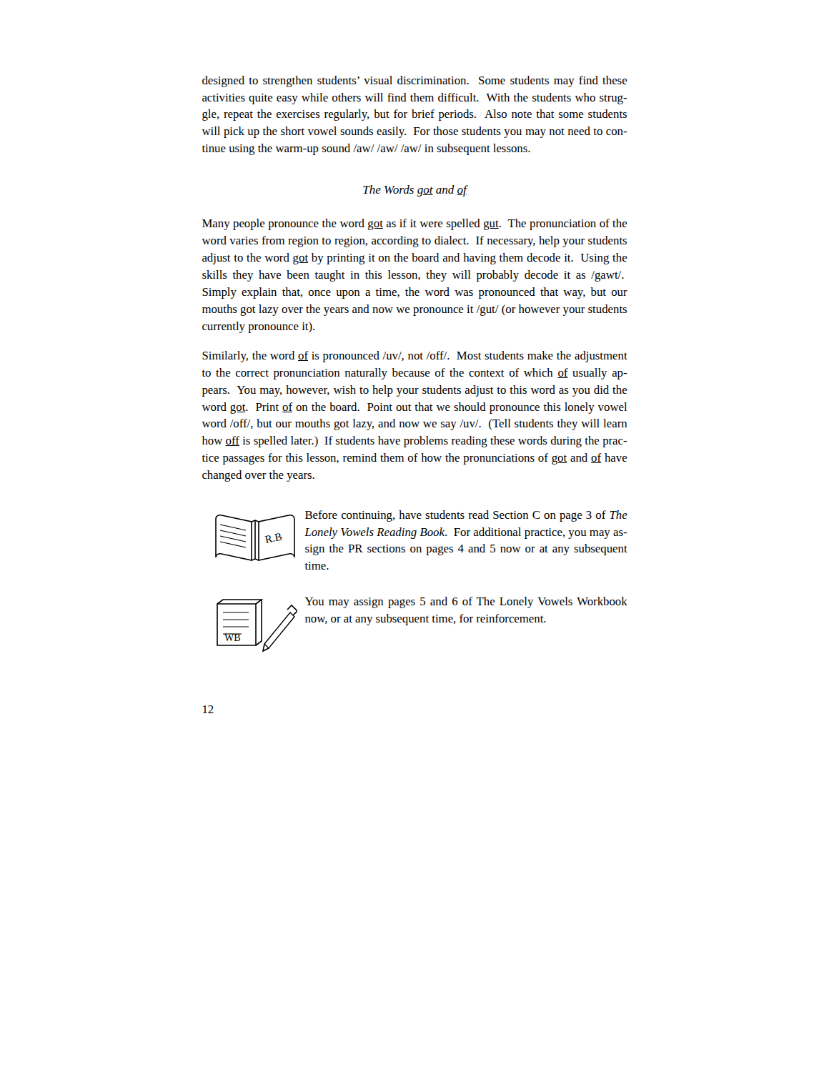designed to strengthen students’ visual discrimination. Some students may find these activities quite easy while others will find them difficult. With the students who struggle, repeat the exercises regularly, but for brief periods. Also note that some students will pick up the short vowel sounds easily. For those students you may not need to continue using the warm-up sound /aw/ /aw/ /aw/ in subsequent lessons.
The Words got and of
Many people pronounce the word got as if it were spelled gut. The pronunciation of the word varies from region to region, according to dialect. If necessary, help your students adjust to the word got by printing it on the board and having them decode it. Using the skills they have been taught in this lesson, they will probably decode it as /gawt/. Simply explain that, once upon a time, the word was pronounced that way, but our mouths got lazy over the years and now we pronounce it /gut/ (or however your students currently pronounce it).
Similarly, the word of is pronounced /uv/, not /off/. Most students make the adjustment to the correct pronunciation naturally because of the context of which of usually appears. You may, however, wish to help your students adjust to this word as you did the word got. Print of on the board. Point out that we should pronounce this lonely vowel word /off/, but our mouths got lazy, and now we say /uv/. (Tell students they will learn how off is spelled later.) If students have problems reading these words during the practice passages for this lesson, remind them of how the pronunciations of got and of have changed over the years.
R.B
Before continuing, have students read Section C on page 3 of The Lonely Vowels Reading Book. For additional practice, you may assign the PR sections on pages 4 and 5 now or at any subsequent time.
WB
You may assign pages 5 and 6 of The Lonely Vowels Workbook now, or at any subsequent time, for reinforcement.
12